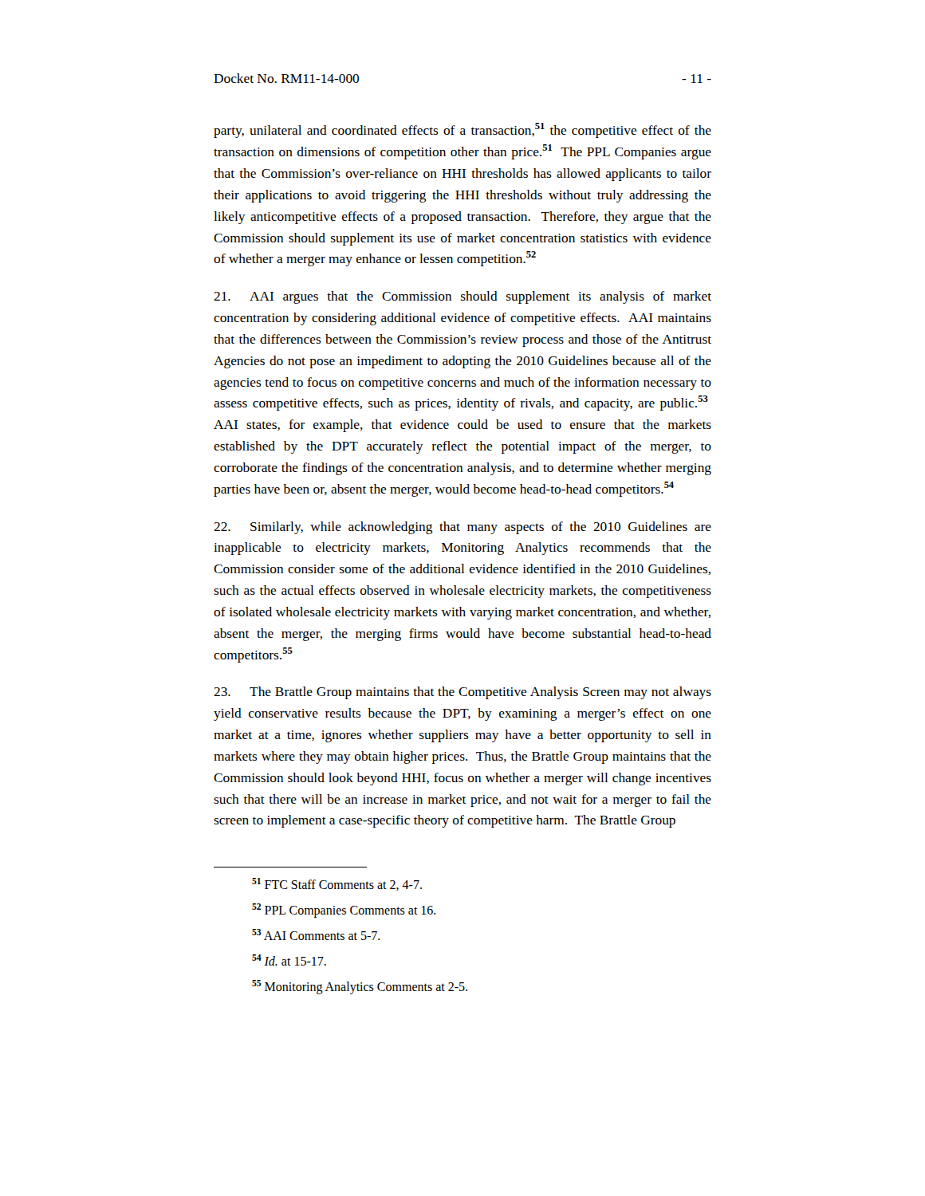Docket No. RM11-14-000
- 11 -
party, unilateral and coordinated effects of a transaction,51 the competitive effect of the transaction on dimensions of competition other than price.51 The PPL Companies argue that the Commission’s over-reliance on HHI thresholds has allowed applicants to tailor their applications to avoid triggering the HHI thresholds without truly addressing the likely anticompetitive effects of a proposed transaction. Therefore, they argue that the Commission should supplement its use of market concentration statistics with evidence of whether a merger may enhance or lessen competition.52
21. AAI argues that the Commission should supplement its analysis of market concentration by considering additional evidence of competitive effects. AAI maintains that the differences between the Commission’s review process and those of the Antitrust Agencies do not pose an impediment to adopting the 2010 Guidelines because all of the agencies tend to focus on competitive concerns and much of the information necessary to assess competitive effects, such as prices, identity of rivals, and capacity, are public.53 AAI states, for example, that evidence could be used to ensure that the markets established by the DPT accurately reflect the potential impact of the merger, to corroborate the findings of the concentration analysis, and to determine whether merging parties have been or, absent the merger, would become head-to-head competitors.54
22. Similarly, while acknowledging that many aspects of the 2010 Guidelines are inapplicable to electricity markets, Monitoring Analytics recommends that the Commission consider some of the additional evidence identified in the 2010 Guidelines, such as the actual effects observed in wholesale electricity markets, the competitiveness of isolated wholesale electricity markets with varying market concentration, and whether, absent the merger, the merging firms would have become substantial head-to-head competitors.55
23. The Brattle Group maintains that the Competitive Analysis Screen may not always yield conservative results because the DPT, by examining a merger’s effect on one market at a time, ignores whether suppliers may have a better opportunity to sell in markets where they may obtain higher prices. Thus, the Brattle Group maintains that the Commission should look beyond HHI, focus on whether a merger will change incentives such that there will be an increase in market price, and not wait for a merger to fail the screen to implement a case-specific theory of competitive harm. The Brattle Group
51 FTC Staff Comments at 2, 4-7.
52 PPL Companies Comments at 16.
53 AAI Comments at 5-7.
54 Id. at 15-17.
55 Monitoring Analytics Comments at 2-5.